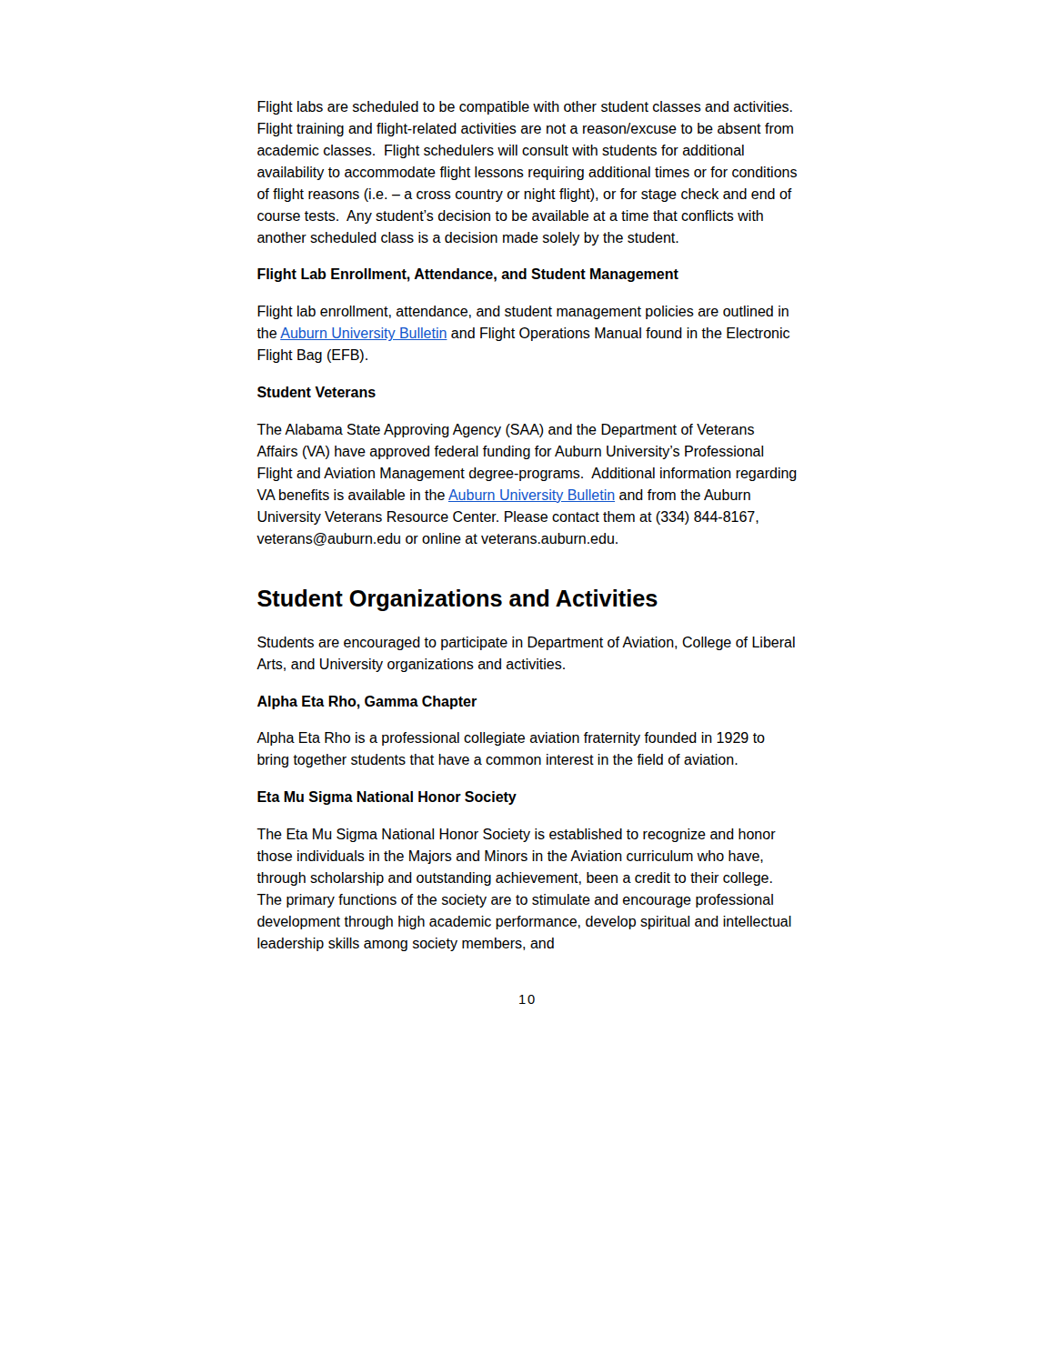Flight labs are scheduled to be compatible with other student classes and activities. Flight training and flight-related activities are not a reason/excuse to be absent from academic classes. Flight schedulers will consult with students for additional availability to accommodate flight lessons requiring additional times or for conditions of flight reasons (i.e. – a cross country or night flight), or for stage check and end of course tests. Any student’s decision to be available at a time that conflicts with another scheduled class is a decision made solely by the student.
Flight Lab Enrollment, Attendance, and Student Management
Flight lab enrollment, attendance, and student management policies are outlined in the Auburn University Bulletin and Flight Operations Manual found in the Electronic Flight Bag (EFB).
Student Veterans
The Alabama State Approving Agency (SAA) and the Department of Veterans Affairs (VA) have approved federal funding for Auburn University’s Professional Flight and Aviation Management degree-programs. Additional information regarding VA benefits is available in the Auburn University Bulletin and from the Auburn University Veterans Resource Center. Please contact them at (334) 844-8167, veterans@auburn.edu or online at veterans.auburn.edu.
Student Organizations and Activities
Students are encouraged to participate in Department of Aviation, College of Liberal Arts, and University organizations and activities.
Alpha Eta Rho, Gamma Chapter
Alpha Eta Rho is a professional collegiate aviation fraternity founded in 1929 to bring together students that have a common interest in the field of aviation.
Eta Mu Sigma National Honor Society
The Eta Mu Sigma National Honor Society is established to recognize and honor those individuals in the Majors and Minors in the Aviation curriculum who have, through scholarship and outstanding achievement, been a credit to their college. The primary functions of the society are to stimulate and encourage professional development through high academic performance, develop spiritual and intellectual leadership skills among society members, and
10